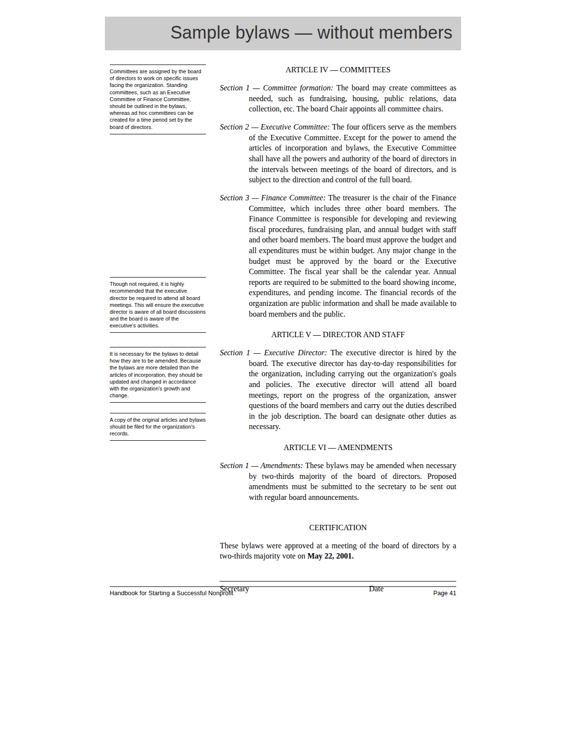Sample bylaws — without members
Committees are assigned by the board of directors to work on specific issues facing the organization. Standing committees, such as an Executive Committee or Finance Committee, should be outlined in the bylaws, whereas ad hoc committees can be created for a time period set by the board of directors.
Though not required, it is highly recommended that the executive director be required to attend all board meetings. This will ensure the executive director is aware of all board discussions and the board is aware of the executive's activities.
It is necessary for the bylaws to detail how they are to be amended. Because the bylaws are more detailed than the articles of incorporation, they should be updated and changed in accordance with the organization's growth and change.
A copy of the original articles and bylaws should be filed for the organization's records.
ARTICLE IV — COMMITTEES
Section 1 — Committee formation: The board may create committees as needed, such as fundraising, housing, public relations, data collection, etc. The board Chair appoints all committee chairs.
Section 2 — Executive Committee: The four officers serve as the members of the Executive Committee. Except for the power to amend the articles of incorporation and bylaws, the Executive Committee shall have all the powers and authority of the board of directors in the intervals between meetings of the board of directors, and is subject to the direction and control of the full board.
Section 3 — Finance Committee: The treasurer is the chair of the Finance Committee, which includes three other board members. The Finance Committee is responsible for developing and reviewing fiscal procedures, fundraising plan, and annual budget with staff and other board members. The board must approve the budget and all expenditures must be within budget. Any major change in the budget must be approved by the board or the Executive Committee. The fiscal year shall be the calendar year. Annual reports are required to be submitted to the board showing income, expenditures, and pending income. The financial records of the organization are public information and shall be made available to board members and the public.
ARTICLE V — DIRECTOR AND STAFF
Section 1 — Executive Director: The executive director is hired by the board. The executive director has day-to-day responsibilities for the organization, including carrying out the organization's goals and policies. The executive director will attend all board meetings, report on the progress of the organization, answer questions of the board members and carry out the duties described in the job description. The board can designate other duties as necessary.
ARTICLE VI — AMENDMENTS
Section 1 — Amendments: These bylaws may be amended when necessary by two-thirds majority of the board of directors. Proposed amendments must be submitted to the secretary to be sent out with regular board announcements.
CERTIFICATION
These bylaws were approved at a meeting of the board of directors by a two-thirds majority vote on May 22, 2001.
Secretary Date
Handbook for Starting a Successful Nonprofit Page 41